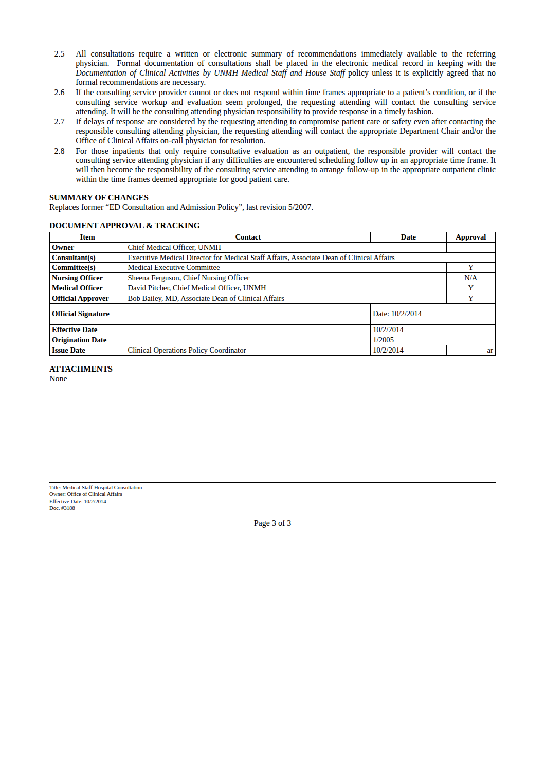2.5 All consultations require a written or electronic summary of recommendations immediately available to the referring physician. Formal documentation of consultations shall be placed in the electronic medical record in keeping with the Documentation of Clinical Activities by UNMH Medical Staff and House Staff policy unless it is explicitly agreed that no formal recommendations are necessary.
2.6 If the consulting service provider cannot or does not respond within time frames appropriate to a patient’s condition, or if the consulting service workup and evaluation seem prolonged, the requesting attending will contact the consulting service attending. It will be the consulting attending physician responsibility to provide response in a timely fashion.
2.7 If delays of response are considered by the requesting attending to compromise patient care or safety even after contacting the responsible consulting attending physician, the requesting attending will contact the appropriate Department Chair and/or the Office of Clinical Affairs on-call physician for resolution.
2.8 For those inpatients that only require consultative evaluation as an outpatient, the responsible provider will contact the consulting service attending physician if any difficulties are encountered scheduling follow up in an appropriate time frame. It will then become the responsibility of the consulting service attending to arrange follow-up in the appropriate outpatient clinic within the time frames deemed appropriate for good patient care.
Summary of Changes
Replaces former “ED Consultation and Admission Policy”, last revision 5/2007.
Document Approval & Tracking
| Item | Contact | Date | Approval |
| --- | --- | --- | --- |
| Owner | Chief Medical Officer, UNMH | |
| Consultant(s) | Executive Medical Director for Medical Staff Affairs, Associate Dean of Clinical Affairs |
| Committee(s) | Medical Executive Committee | Y |
| Nursing Officer | Sheena Ferguson, Chief Nursing Officer | N/A |
| Medical Officer | David Pitcher, Chief Medical Officer, UNMH | Y |
| Official Approver | Bob Bailey, MD, Associate Dean of Clinical Affairs | Y |
| Official Signature | | Date: 10/2/2014 |
| Effective Date | | 10/2/2014 |
| Origination Date | | 1/2005 |
| Issue Date | Clinical Operations Policy Coordinator | 10/2/2014 | ar |
Attachments
None
Title: Medical Staff-Hospital Consultation
Owner: Office of Clinical Affairs
Effective Date: 10/2/2014
Doc. #3188
Page 3 of 3